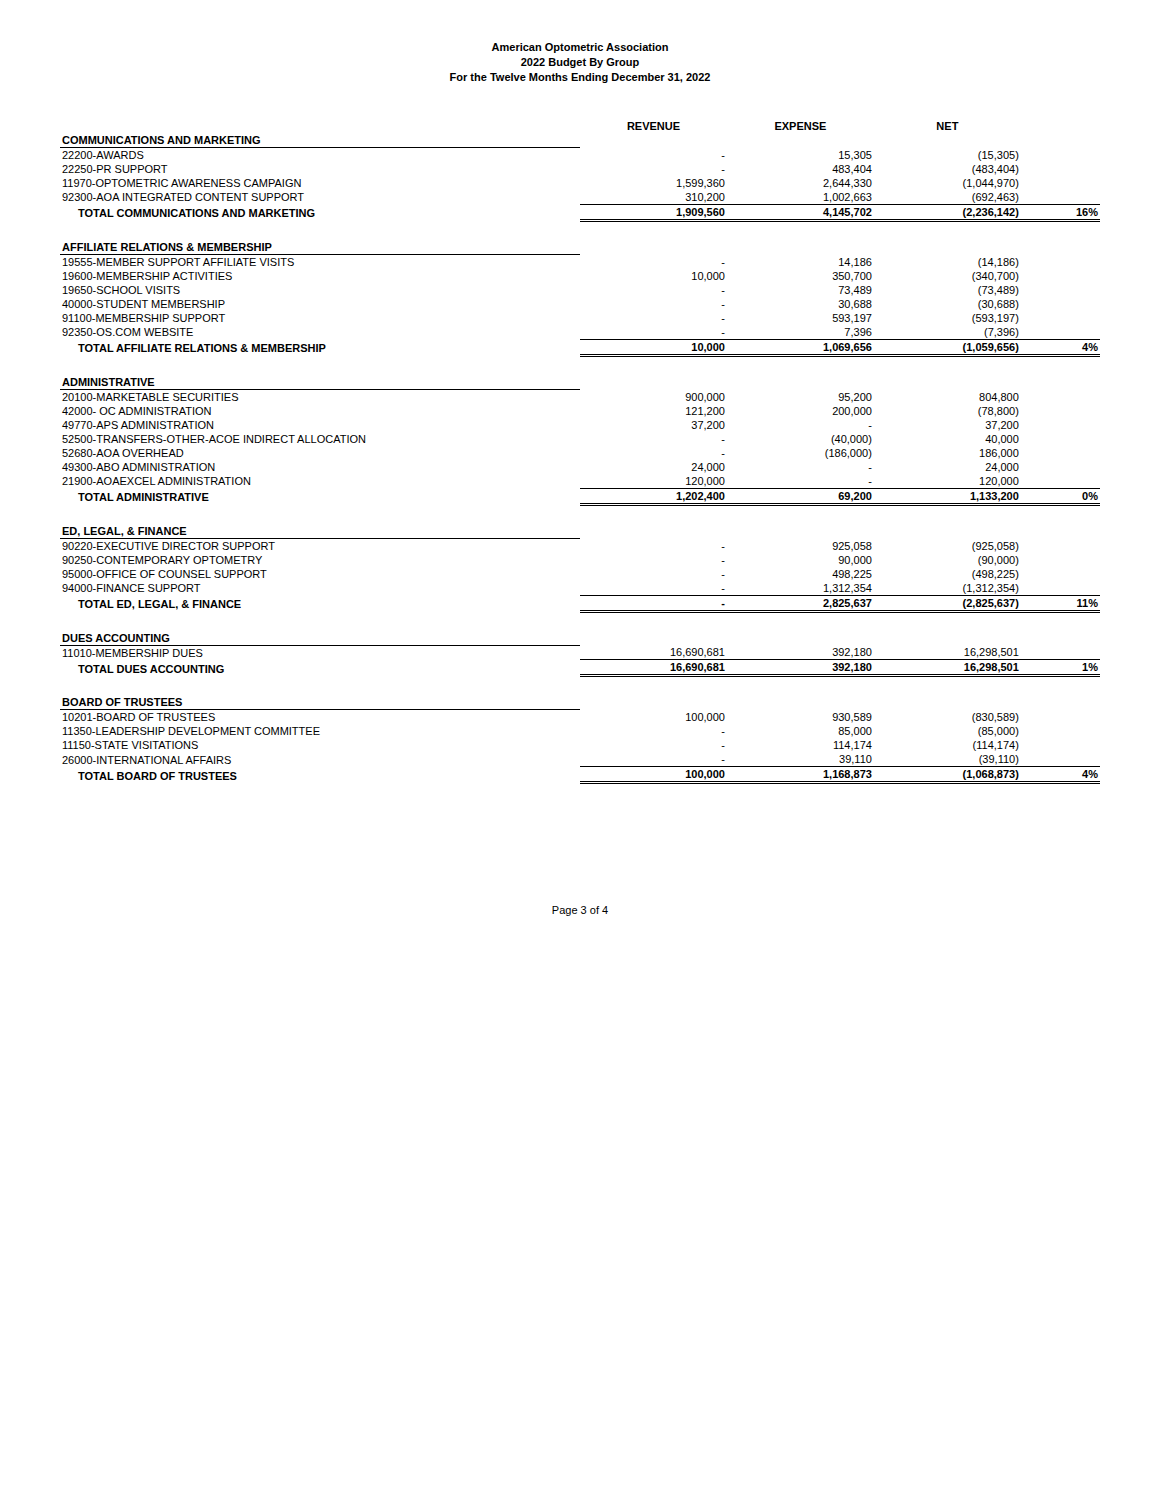American Optometric Association
2022 Budget By Group
For the Twelve Months Ending December 31, 2022
| | REVENUE | EXPENSE | NET | |
| COMMUNICATIONS AND MARKETING | | | | |
| 22200-AWARDS | - | 15,305 | (15,305) | |
| 22250-PR SUPPORT | - | 483,404 | (483,404) | |
| 11970-OPTOMETRIC AWARENESS CAMPAIGN | 1,599,360 | 2,644,330 | (1,044,970) | |
| 92300-AOA INTEGRATED CONTENT SUPPORT | 310,200 | 1,002,663 | (692,463) | |
| TOTAL COMMUNICATIONS AND MARKETING | 1,909,560 | 4,145,702 | (2,236,142) | 16% |
| AFFILIATE RELATIONS & MEMBERSHIP | | | | |
| 19555-MEMBER SUPPORT AFFILIATE VISITS | - | 14,186 | (14,186) | |
| 19600-MEMBERSHIP ACTIVITIES | 10,000 | 350,700 | (340,700) | |
| 19650-SCHOOL VISITS | - | 73,489 | (73,489) | |
| 40000-STUDENT MEMBERSHIP | - | 30,688 | (30,688) | |
| 91100-MEMBERSHIP SUPPORT | - | 593,197 | (593,197) | |
| 92350-OS.COM WEBSITE | - | 7,396 | (7,396) | |
| TOTAL AFFILIATE RELATIONS & MEMBERSHIP | 10,000 | 1,069,656 | (1,059,656) | 4% |
| ADMINISTRATIVE | | | | |
| 20100-MARKETABLE SECURITIES | 900,000 | 95,200 | 804,800 | |
| 42000- OC ADMINISTRATION | 121,200 | 200,000 | (78,800) | |
| 49770-APS ADMINISTRATION | 37,200 | - | 37,200 | |
| 52500-TRANSFERS-OTHER-ACOE INDIRECT ALLOCATION | - | (40,000) | 40,000 | |
| 52680-AOA OVERHEAD | - | (186,000) | 186,000 | |
| 49300-ABO ADMINISTRATION | 24,000 | - | 24,000 | |
| 21900-AOAEXCEL ADMINISTRATION | 120,000 | - | 120,000 | |
| TOTAL ADMINISTRATIVE | 1,202,400 | 69,200 | 1,133,200 | 0% |
| ED, LEGAL, & FINANCE | | | | |
| 90220-EXECUTIVE DIRECTOR SUPPORT | - | 925,058 | (925,058) | |
| 90250-CONTEMPORARY OPTOMETRY | - | 90,000 | (90,000) | |
| 95000-OFFICE OF COUNSEL SUPPORT | - | 498,225 | (498,225) | |
| 94000-FINANCE SUPPORT | - | 1,312,354 | (1,312,354) | |
| TOTAL ED, LEGAL, & FINANCE | - | 2,825,637 | (2,825,637) | 11% |
| DUES ACCOUNTING | | | | |
| 11010-MEMBERSHIP DUES | 16,690,681 | 392,180 | 16,298,501 | |
| TOTAL DUES ACCOUNTING | 16,690,681 | 392,180 | 16,298,501 | 1% |
| BOARD OF TRUSTEES | | | | |
| 10201-BOARD OF TRUSTEES | 100,000 | 930,589 | (830,589) | |
| 11350-LEADERSHIP DEVELOPMENT COMMITTEE | - | 85,000 | (85,000) | |
| 11150-STATE VISITATIONS | - | 114,174 | (114,174) | |
| 26000-INTERNATIONAL AFFAIRS | - | 39,110 | (39,110) | |
| TOTAL BOARD OF TRUSTEES | 100,000 | 1,168,873 | (1,068,873) | 4% |
Page 3 of 4